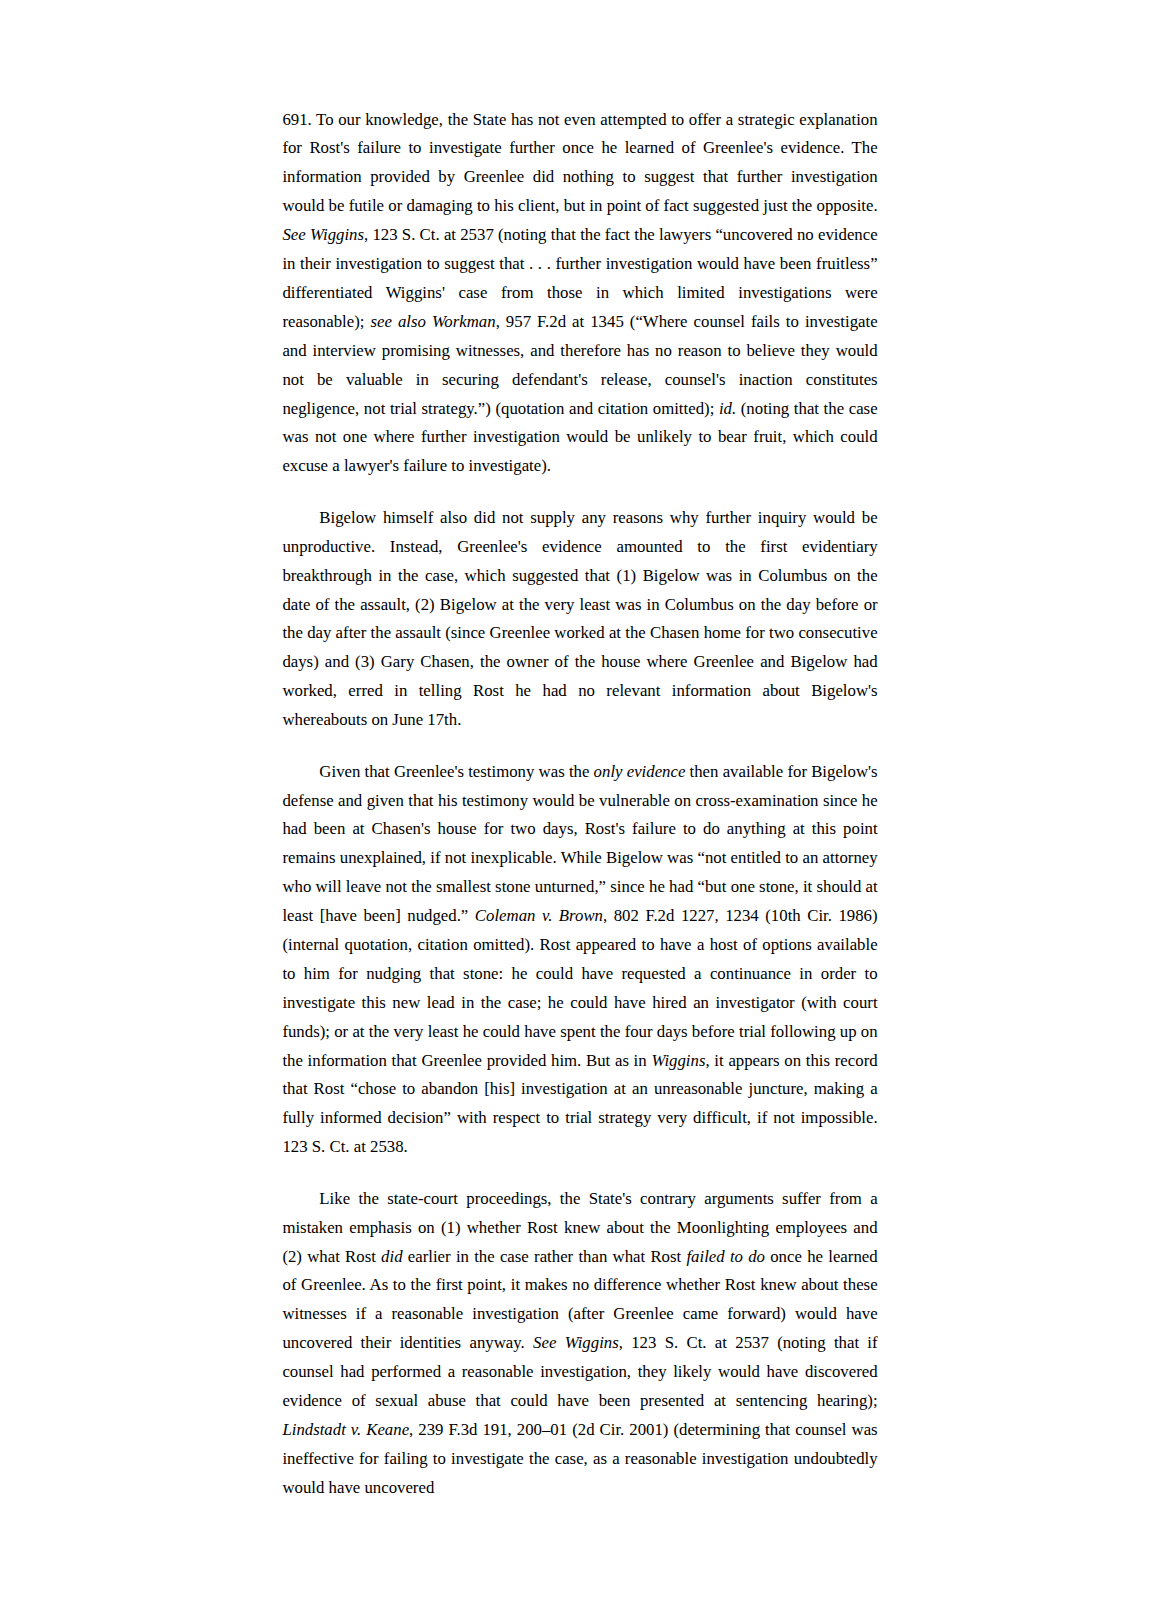691. To our knowledge, the State has not even attempted to offer a strategic explanation for Rost's failure to investigate further once he learned of Greenlee's evidence. The information provided by Greenlee did nothing to suggest that further investigation would be futile or damaging to his client, but in point of fact suggested just the opposite. See Wiggins, 123 S. Ct. at 2537 (noting that the fact the lawyers “uncovered no evidence in their investigation to suggest that . . . further investigation would have been fruitless” differentiated Wiggins' case from those in which limited investigations were reasonable); see also Workman, 957 F.2d at 1345 (“Where counsel fails to investigate and interview promising witnesses, and therefore has no reason to believe they would not be valuable in securing defendant's release, counsel's inaction constitutes negligence, not trial strategy.”) (quotation and citation omitted); id. (noting that the case was not one where further investigation would be unlikely to bear fruit, which could excuse a lawyer's failure to investigate).
Bigelow himself also did not supply any reasons why further inquiry would be unproductive. Instead, Greenlee's evidence amounted to the first evidentiary breakthrough in the case, which suggested that (1) Bigelow was in Columbus on the date of the assault, (2) Bigelow at the very least was in Columbus on the day before or the day after the assault (since Greenlee worked at the Chasen home for two consecutive days) and (3) Gary Chasen, the owner of the house where Greenlee and Bigelow had worked, erred in telling Rost he had no relevant information about Bigelow's whereabouts on June 17th.
Given that Greenlee's testimony was the only evidence then available for Bigelow's defense and given that his testimony would be vulnerable on cross-examination since he had been at Chasen's house for two days, Rost's failure to do anything at this point remains unexplained, if not inexplicable. While Bigelow was “not entitled to an attorney who will leave not the smallest stone unturned,” since he had “but one stone, it should at least [have been] nudged.” Coleman v. Brown, 802 F.2d 1227, 1234 (10th Cir. 1986) (internal quotation, citation omitted). Rost appeared to have a host of options available to him for nudging that stone: he could have requested a continuance in order to investigate this new lead in the case; he could have hired an investigator (with court funds); or at the very least he could have spent the four days before trial following up on the information that Greenlee provided him. But as in Wiggins, it appears on this record that Rost “chose to abandon [his] investigation at an unreasonable juncture, making a fully informed decision” with respect to trial strategy very difficult, if not impossible. 123 S. Ct. at 2538.
Like the state-court proceedings, the State's contrary arguments suffer from a mistaken emphasis on (1) whether Rost knew about the Moonlighting employees and (2) what Rost did earlier in the case rather than what Rost failed to do once he learned of Greenlee. As to the first point, it makes no difference whether Rost knew about these witnesses if a reasonable investigation (after Greenlee came forward) would have uncovered their identities anyway. See Wiggins, 123 S. Ct. at 2537 (noting that if counsel had performed a reasonable investigation, they likely would have discovered evidence of sexual abuse that could have been presented at sentencing hearing); Lindstadt v. Keane, 239 F.3d 191, 200–01 (2d Cir. 2001) (determining that counsel was ineffective for failing to investigate the case, as a reasonable investigation undoubtedly would have uncovered